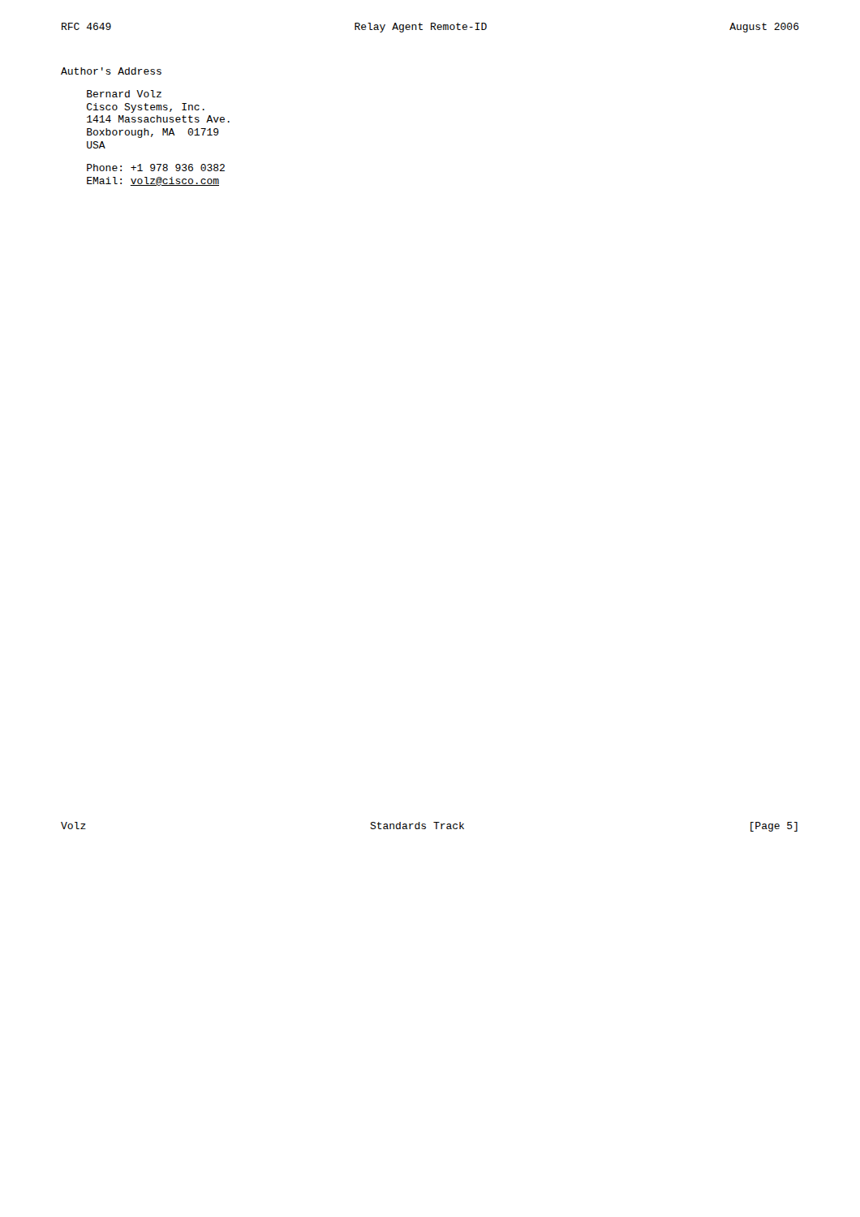RFC 4649 Relay Agent Remote-ID August 2006
Author's Address
Bernard Volz
Cisco Systems, Inc.
1414 Massachusetts Ave.
Boxborough, MA 01719
USA
Phone: +1 978 936 0382
EMail: volz@cisco.com
Volz Standards Track [Page 5]